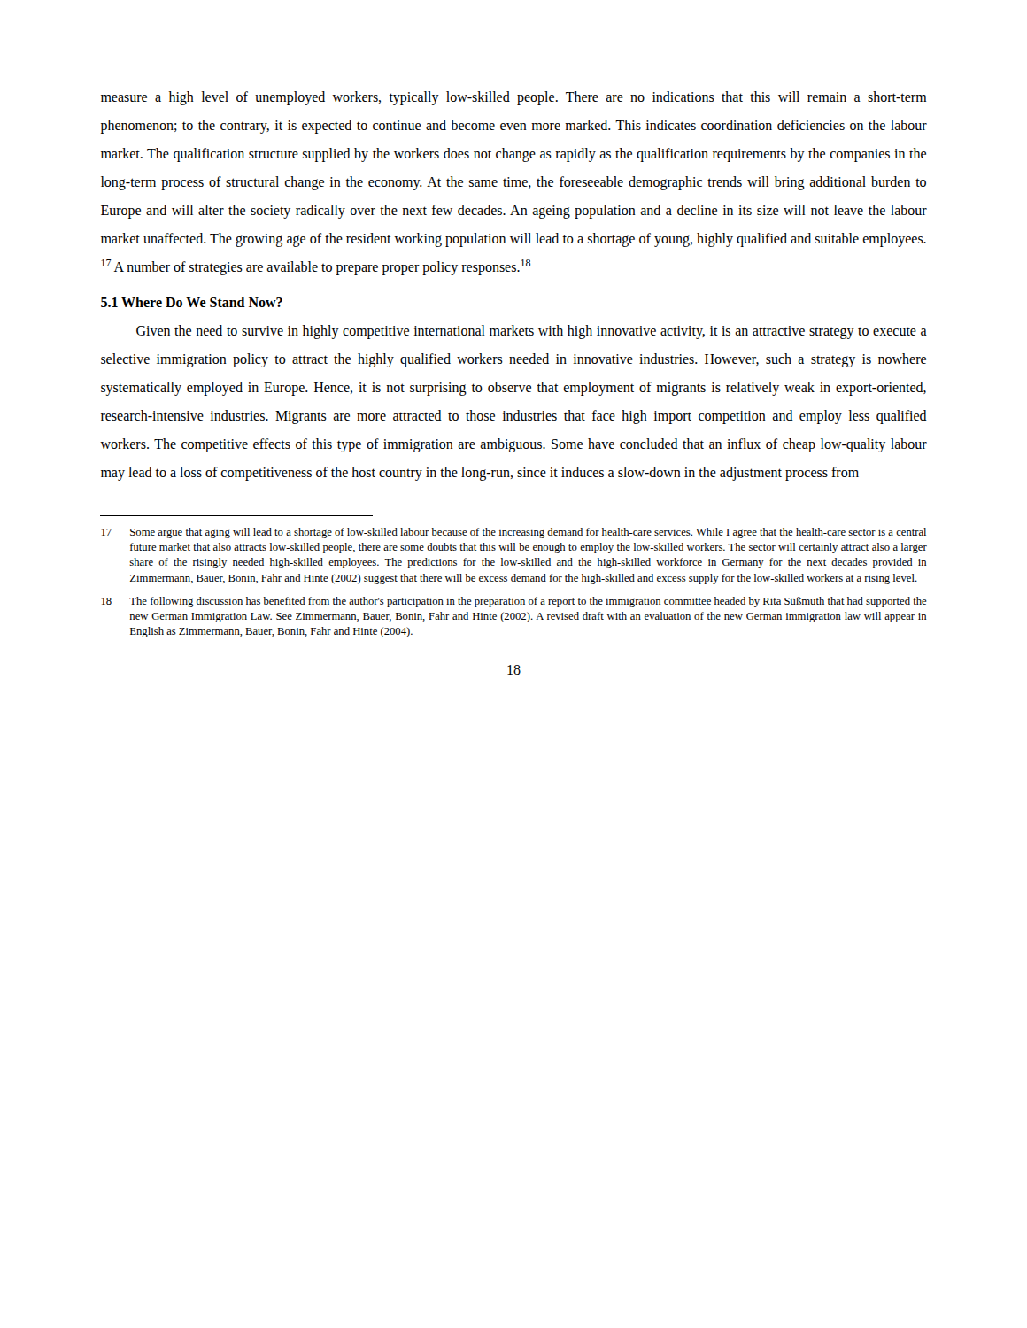measure a high level of unemployed workers, typically low-skilled people. There are no indications that this will remain a short-term phenomenon; to the contrary, it is expected to continue and become even more marked. This indicates coordination deficiencies on the labour market. The qualification structure supplied by the workers does not change as rapidly as the qualification requirements by the companies in the long-term process of structural change in the economy. At the same time, the foreseeable demographic trends will bring additional burden to Europe and will alter the society radically over the next few decades. An ageing population and a decline in its size will not leave the labour market unaffected. The growing age of the resident working population will lead to a shortage of young, highly qualified and suitable employees. 17 A number of strategies are available to prepare proper policy responses.18
5.1 Where Do We Stand Now?
Given the need to survive in highly competitive international markets with high innovative activity, it is an attractive strategy to execute a selective immigration policy to attract the highly qualified workers needed in innovative industries. However, such a strategy is nowhere systematically employed in Europe. Hence, it is not surprising to observe that employment of migrants is relatively weak in export-oriented, research-intensive industries. Migrants are more attracted to those industries that face high import competition and employ less qualified workers. The competitive effects of this type of immigration are ambiguous. Some have concluded that an influx of cheap low-quality labour may lead to a loss of competitiveness of the host country in the long-run, since it induces a slow-down in the adjustment process from
17
Some argue that aging will lead to a shortage of low-skilled labour because of the increasing demand for health-care services. While I agree that the health-care sector is a central future market that also attracts low-skilled people, there are some doubts that this will be enough to employ the low-skilled workers. The sector will certainly attract also a larger share of the risingly needed high-skilled employees. The predictions for the low-skilled and the high-skilled workforce in Germany for the next decades provided in Zimmermann, Bauer, Bonin, Fahr and Hinte (2002) suggest that there will be excess demand for the high-skilled and excess supply for the low-skilled workers at a rising level.
18
The following discussion has benefited from the author's participation in the preparation of a report to the immigration committee headed by Rita Süßmuth that had supported the new German Immigration Law. See Zimmermann, Bauer, Bonin, Fahr and Hinte (2002). A revised draft with an evaluation of the new German immigration law will appear in English as Zimmermann, Bauer, Bonin, Fahr and Hinte (2004).
18